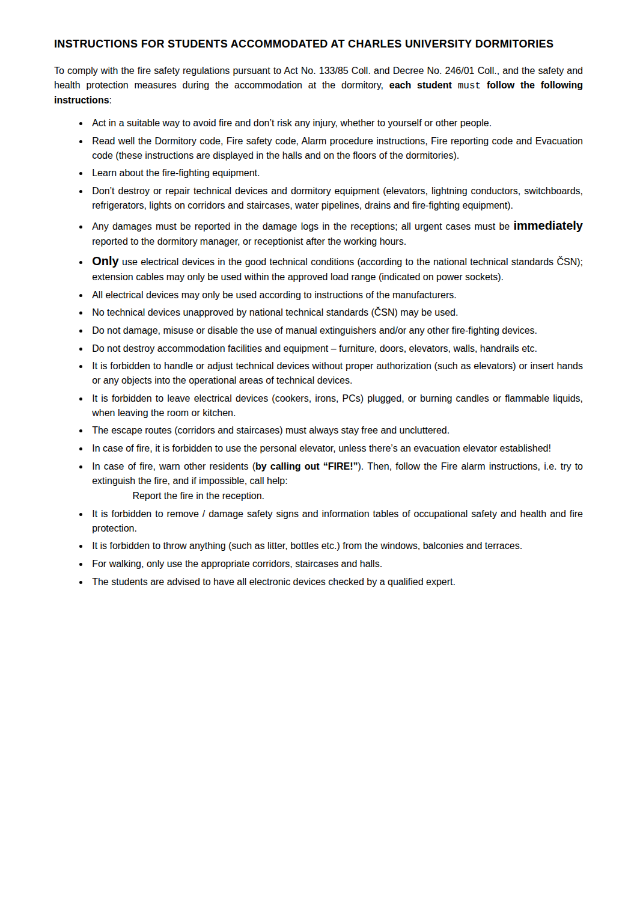INSTRUCTIONS FOR STUDENTS ACCOMMODATED AT CHARLES UNIVERSITY DORMITORIES
To comply with the fire safety regulations pursuant to Act No. 133/85 Coll. and Decree No. 246/01 Coll., and the safety and health protection measures during the accommodation at the dormitory, each student must follow the following instructions:
Act in a suitable way to avoid fire and don’t risk any injury, whether to yourself or other people.
Read well the Dormitory code, Fire safety code, Alarm procedure instructions, Fire reporting code and Evacuation code (these instructions are displayed in the halls and on the floors of the dormitories).
Learn about the fire-fighting equipment.
Don’t destroy or repair technical devices and dormitory equipment (elevators, lightning conductors, switchboards, refrigerators, lights on corridors and staircases, water pipelines, drains and fire-fighting equipment).
Any damages must be reported in the damage logs in the receptions; all urgent cases must be immediately reported to the dormitory manager, or receptionist after the working hours.
Only use electrical devices in the good technical conditions (according to the national technical standards ČSN); extension cables may only be used within the approved load range (indicated on power sockets).
All electrical devices may only be used according to instructions of the manufacturers.
No technical devices unapproved by national technical standards (ČSN) may be used.
Do not damage, misuse or disable the use of manual extinguishers and/or any other fire-fighting devices.
Do not destroy accommodation facilities and equipment – furniture, doors, elevators, walls, handrails etc.
It is forbidden to handle or adjust technical devices without proper authorization (such as elevators) or insert hands or any objects into the operational areas of technical devices.
It is forbidden to leave electrical devices (cookers, irons, PCs) plugged, or burning candles or flammable liquids, when leaving the room or kitchen.
The escape routes (corridors and staircases) must always stay free and uncluttered.
In case of fire, it is forbidden to use the personal elevator, unless there’s an evacuation elevator established!
In case of fire, warn other residents (by calling out “FIRE!”). Then, follow the Fire alarm instructions, i.e. try to extinguish the fire, and if impossible, call help: Report the fire in the reception.
It is forbidden to remove / damage safety signs and information tables of occupational safety and health and fire protection.
It is forbidden to throw anything (such as litter, bottles etc.) from the windows, balconies and terraces.
For walking, only use the appropriate corridors, staircases and halls.
The students are advised to have all electronic devices checked by a qualified expert.